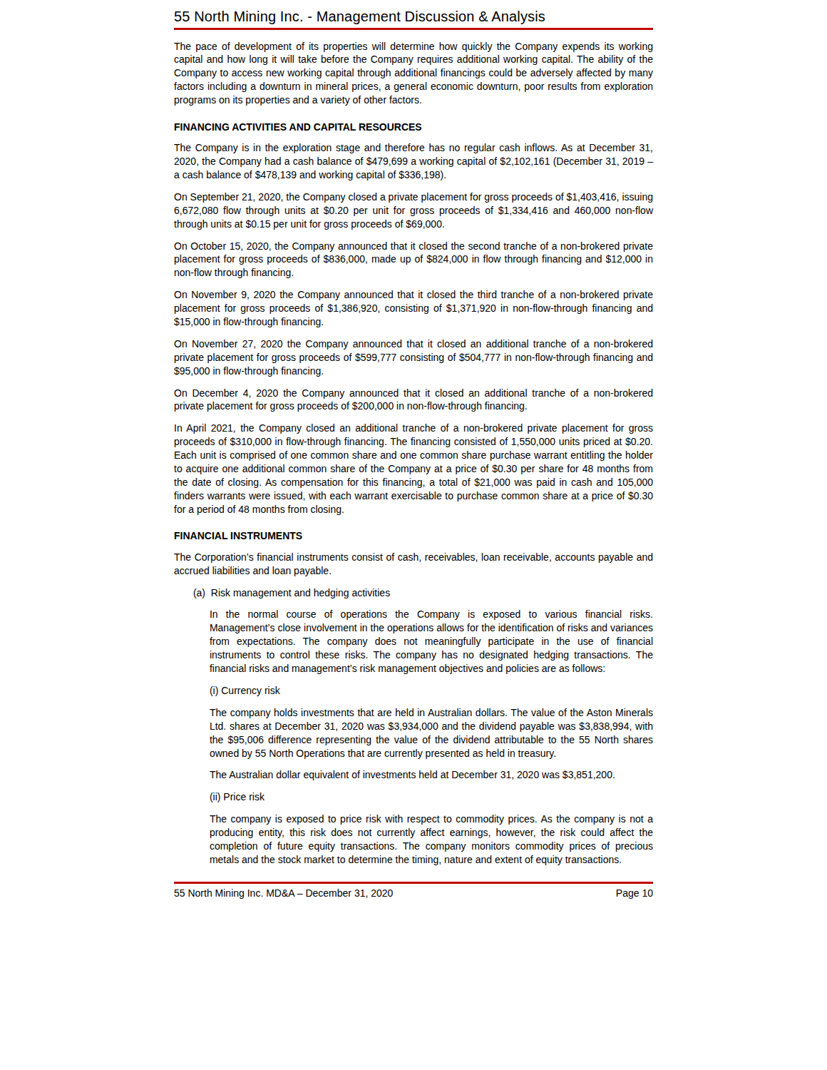55 North Mining Inc. - Management Discussion & Analysis
The pace of development of its properties will determine how quickly the Company expends its working capital and how long it will take before the Company requires additional working capital. The ability of the Company to access new working capital through additional financings could be adversely affected by many factors including a downturn in mineral prices, a general economic downturn, poor results from exploration programs on its properties and a variety of other factors.
Financing Activities and Capital Resources
The Company is in the exploration stage and therefore has no regular cash inflows. As at December 31, 2020, the Company had a cash balance of $479,699 a working capital of $2,102,161 (December 31, 2019 – a cash balance of $478,139 and working capital of $336,198).
On September 21, 2020, the Company closed a private placement for gross proceeds of $1,403,416, issuing 6,672,080 flow through units at $0.20 per unit for gross proceeds of $1,334,416 and 460,000 non-flow through units at $0.15 per unit for gross proceeds of $69,000.
On October 15, 2020, the Company announced that it closed the second tranche of a non-brokered private placement for gross proceeds of $836,000, made up of $824,000 in flow through financing and $12,000 in non-flow through financing.
On November 9, 2020 the Company announced that it closed the third tranche of a non-brokered private placement for gross proceeds of $1,386,920, consisting of $1,371,920 in non-flow-through financing and $15,000 in flow-through financing.
On November 27, 2020 the Company announced that it closed an additional tranche of a non-brokered private placement for gross proceeds of $599,777 consisting of $504,777 in non-flow-through financing and $95,000 in flow-through financing.
On December 4, 2020 the Company announced that it closed an additional tranche of a non-brokered private placement for gross proceeds of $200,000 in non-flow-through financing.
In April 2021, the Company closed an additional tranche of a non-brokered private placement for gross proceeds of $310,000 in flow-through financing. The financing consisted of 1,550,000 units priced at $0.20. Each unit is comprised of one common share and one common share purchase warrant entitling the holder to acquire one additional common share of the Company at a price of $0.30 per share for 48 months from the date of closing. As compensation for this financing, a total of $21,000 was paid in cash and 105,000 finders warrants were issued, with each warrant exercisable to purchase common share at a price of $0.30 for a period of 48 months from closing.
Financial Instruments
The Corporation’s financial instruments consist of cash, receivables, loan receivable, accounts payable and accrued liabilities and loan payable.
(a) Risk management and hedging activities
In the normal course of operations the Company is exposed to various financial risks. Management’s close involvement in the operations allows for the identification of risks and variances from expectations. The company does not meaningfully participate in the use of financial instruments to control these risks. The company has no designated hedging transactions. The financial risks and management’s risk management objectives and policies are as follows:
(i) Currency risk
The company holds investments that are held in Australian dollars. The value of the Aston Minerals Ltd. shares at December 31, 2020 was $3,934,000 and the dividend payable was $3,838,994, with the $95,006 difference representing the value of the dividend attributable to the 55 North shares owned by 55 North Operations that are currently presented as held in treasury.
The Australian dollar equivalent of investments held at December 31, 2020 was $3,851,200.
(ii) Price risk
The company is exposed to price risk with respect to commodity prices. As the company is not a producing entity, this risk does not currently affect earnings, however, the risk could affect the completion of future equity transactions. The company monitors commodity prices of precious metals and the stock market to determine the timing, nature and extent of equity transactions.
55 North Mining Inc. MD&A – December 31, 2020
Page 10